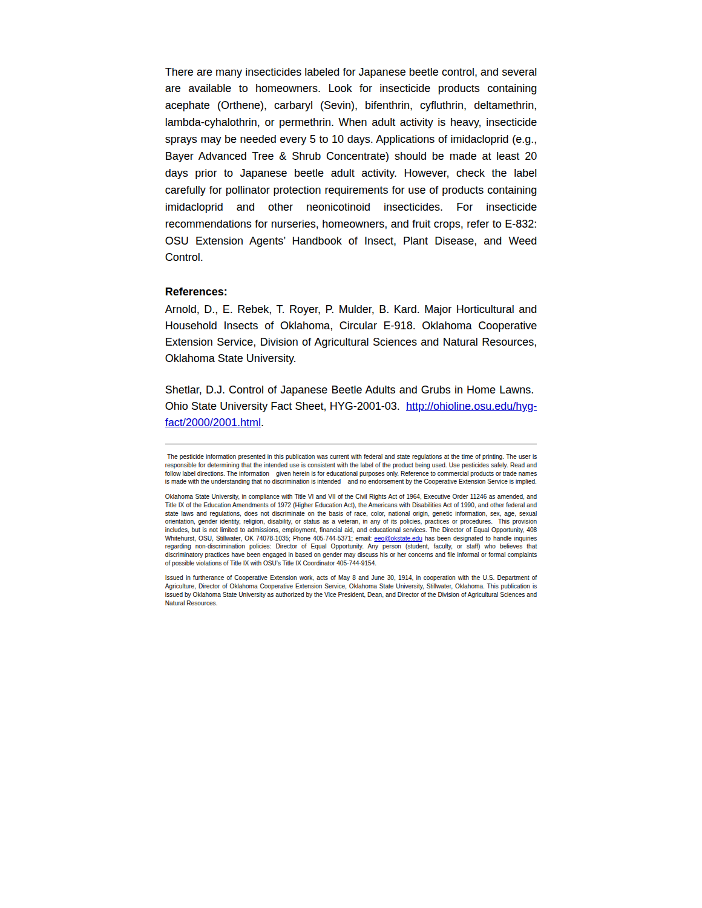There are many insecticides labeled for Japanese beetle control, and several are available to homeowners. Look for insecticide products containing acephate (Orthene), carbaryl (Sevin), bifenthrin, cyfluthrin, deltamethrin, lambda-cyhalothrin, or permethrin. When adult activity is heavy, insecticide sprays may be needed every 5 to 10 days. Applications of imidacloprid (e.g., Bayer Advanced Tree & Shrub Concentrate) should be made at least 20 days prior to Japanese beetle adult activity. However, check the label carefully for pollinator protection requirements for use of products containing imidacloprid and other neonicotinoid insecticides. For insecticide recommendations for nurseries, homeowners, and fruit crops, refer to E-832: OSU Extension Agents’ Handbook of Insect, Plant Disease, and Weed Control.
References:
Arnold, D., E. Rebek, T. Royer, P. Mulder, B. Kard. Major Horticultural and Household Insects of Oklahoma, Circular E-918. Oklahoma Cooperative Extension Service, Division of Agricultural Sciences and Natural Resources, Oklahoma State University.
Shetlar, D.J. Control of Japanese Beetle Adults and Grubs in Home Lawns. Ohio State University Fact Sheet, HYG-2001-03. http://ohioline.osu.edu/hyg-fact/2000/2001.html.
The pesticide information presented in this publication was current with federal and state regulations at the time of printing. The user is responsible for determining that the intended use is consistent with the label of the product being used. Use pesticides safely. Read and follow label directions. The information given herein is for educational purposes only. Reference to commercial products or trade names is made with the understanding that no discrimination is intended and no endorsement by the Cooperative Extension Service is implied.
Oklahoma State University, in compliance with Title VI and VII of the Civil Rights Act of 1964, Executive Order 11246 as amended, and Title IX of the Education Amendments of 1972 (Higher Education Act), the Americans with Disabilities Act of 1990, and other federal and state laws and regulations, does not discriminate on the basis of race, color, national origin, genetic information, sex, age, sexual orientation, gender identity, religion, disability, or status as a veteran, in any of its policies, practices or procedures. This provision includes, but is not limited to admissions, employment, financial aid, and educational services. The Director of Equal Opportunity, 408 Whitehurst, OSU, Stillwater, OK 74078-1035; Phone 405-744-5371; email: eeo@okstate.edu has been designated to handle inquiries regarding non-discrimination policies: Director of Equal Opportunity. Any person (student, faculty, or staff) who believes that discriminatory practices have been engaged in based on gender may discuss his or her concerns and file informal or formal complaints of possible violations of Title IX with OSU’s Title IX Coordinator 405-744-9154.
Issued in furtherance of Cooperative Extension work, acts of May 8 and June 30, 1914, in cooperation with the U.S. Department of Agriculture, Director of Oklahoma Cooperative Extension Service, Oklahoma State University, Stillwater, Oklahoma. This publication is issued by Oklahoma State University as authorized by the Vice President, Dean, and Director of the Division of Agricultural Sciences and Natural Resources.